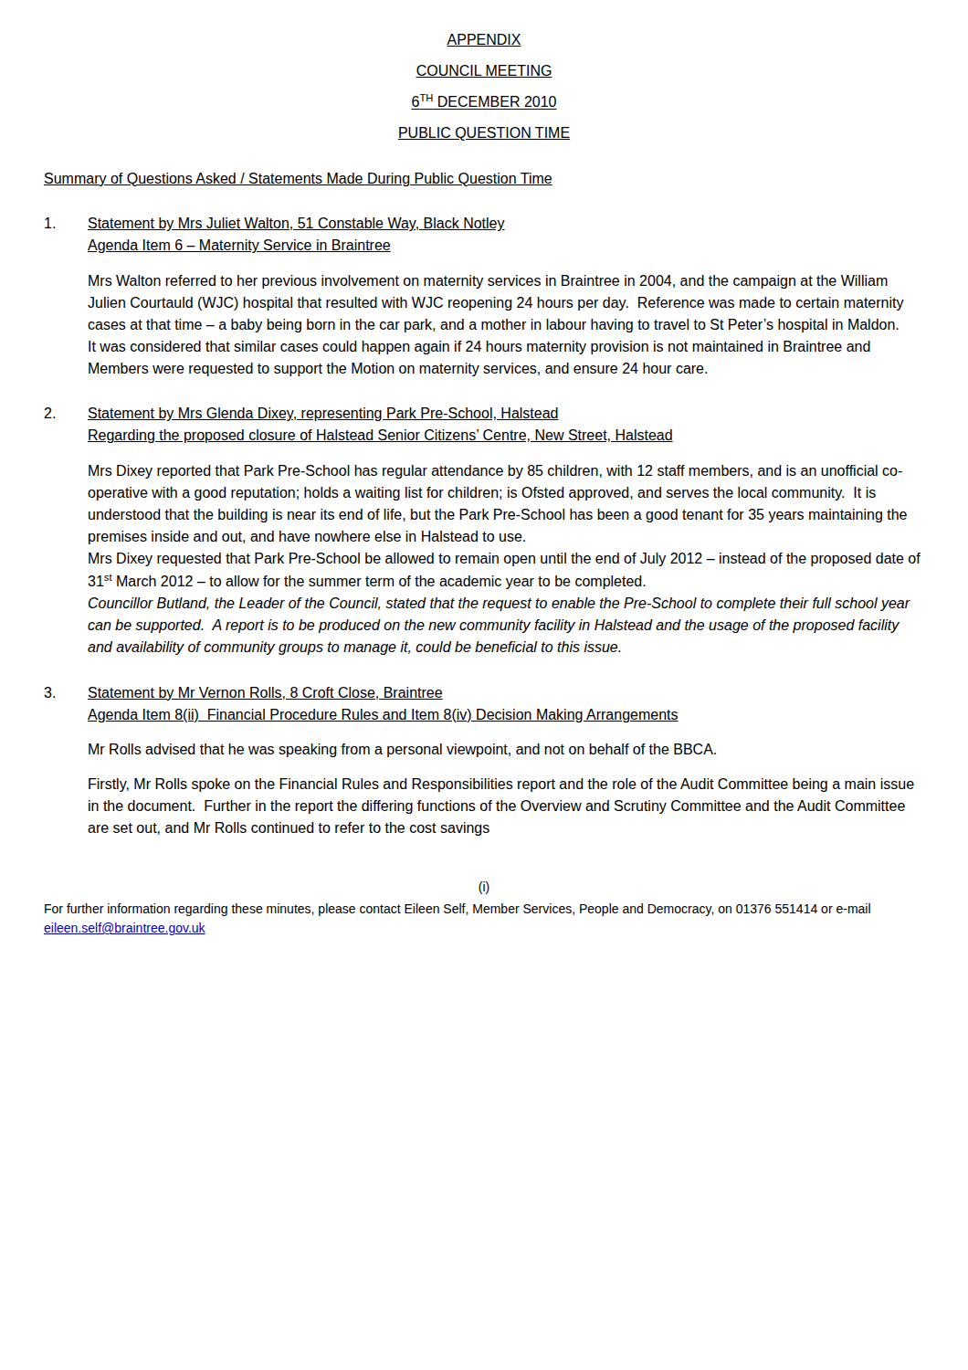APPENDIX
COUNCIL MEETING
6TH DECEMBER 2010
PUBLIC QUESTION TIME
Summary of Questions Asked / Statements Made During Public Question Time
1. Statement by Mrs Juliet Walton, 51 Constable Way, Black Notley Agenda Item 6 – Maternity Service in Braintree
Mrs Walton referred to her previous involvement on maternity services in Braintree in 2004, and the campaign at the William Julien Courtauld (WJC) hospital that resulted with WJC reopening 24 hours per day. Reference was made to certain maternity cases at that time – a baby being born in the car park, and a mother in labour having to travel to St Peter’s hospital in Maldon.
It was considered that similar cases could happen again if 24 hours maternity provision is not maintained in Braintree and Members were requested to support the Motion on maternity services, and ensure 24 hour care.
2. Statement by Mrs Glenda Dixey, representing Park Pre-School, Halstead Regarding the proposed closure of Halstead Senior Citizens’ Centre, New Street, Halstead
Mrs Dixey reported that Park Pre-School has regular attendance by 85 children, with 12 staff members, and is an unofficial co-operative with a good reputation; holds a waiting list for children; is Ofsted approved, and serves the local community. It is understood that the building is near its end of life, but the Park Pre-School has been a good tenant for 35 years maintaining the premises inside and out, and have nowhere else in Halstead to use.
Mrs Dixey requested that Park Pre-School be allowed to remain open until the end of July 2012 – instead of the proposed date of 31st March 2012 – to allow for the summer term of the academic year to be completed.
Councillor Butland, the Leader of the Council, stated that the request to enable the Pre-School to complete their full school year can be supported. A report is to be produced on the new community facility in Halstead and the usage of the proposed facility and availability of community groups to manage it, could be beneficial to this issue.
3. Statement by Mr Vernon Rolls, 8 Croft Close, Braintree Agenda Item 8(ii) Financial Procedure Rules and Item 8(iv) Decision Making Arrangements
Mr Rolls advised that he was speaking from a personal viewpoint, and not on behalf of the BBCA.
Firstly, Mr Rolls spoke on the Financial Rules and Responsibilities report and the role of the Audit Committee being a main issue in the document. Further in the report the differing functions of the Overview and Scrutiny Committee and the Audit Committee are set out, and Mr Rolls continued to refer to the cost savings
(i)
For further information regarding these minutes, please contact Eileen Self, Member Services, People and Democracy, on 01376 551414 or e-mail eileen.self@braintree.gov.uk